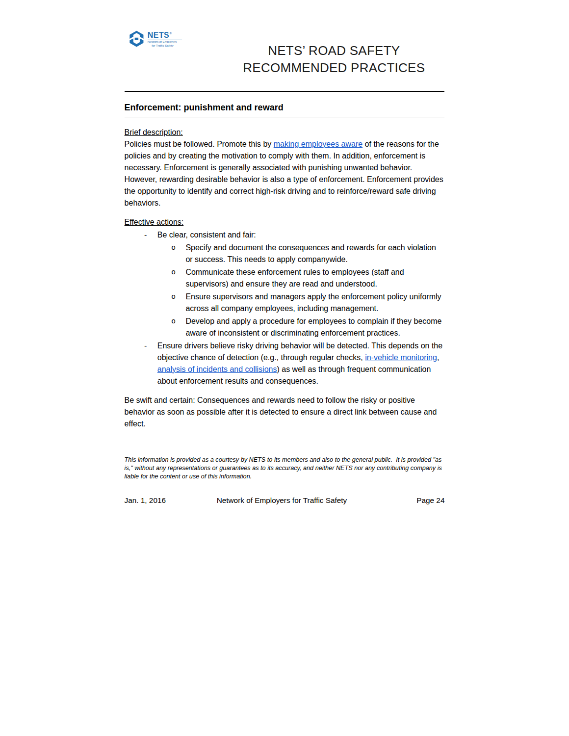NETS ® Network of Employers for Traffic Safety
NETS’ ROAD SAFETY
RECOMMENDED PRACTICES
Enforcement: punishment and reward
Brief description:
Policies must be followed. Promote this by making employees aware of the reasons for the policies and by creating the motivation to comply with them. In addition, enforcement is necessary. Enforcement is generally associated with punishing unwanted behavior. However, rewarding desirable behavior is also a type of enforcement. Enforcement provides the opportunity to identify and correct high-risk driving and to reinforce/reward safe driving behaviors.
Effective actions:
Be clear, consistent and fair:
Specify and document the consequences and rewards for each violation or success. This needs to apply companywide.
Communicate these enforcement rules to employees (staff and supervisors) and ensure they are read and understood.
Ensure supervisors and managers apply the enforcement policy uniformly across all company employees, including management.
Develop and apply a procedure for employees to complain if they become aware of inconsistent or discriminating enforcement practices.
Ensure drivers believe risky driving behavior will be detected. This depends on the objective chance of detection (e.g., through regular checks, in-vehicle monitoring, analysis of incidents and collisions) as well as through frequent communication about enforcement results and consequences.
Be swift and certain: Consequences and rewards need to follow the risky or positive behavior as soon as possible after it is detected to ensure a direct link between cause and effect.
This information is provided as a courtesy by NETS to its members and also to the general public. It is provided "as is," without any representations or guarantees as to its accuracy, and neither NETS nor any contributing company is liable for the content or use of this information.
Jan. 1, 2016
Network of Employers for Traffic Safety
Page 24